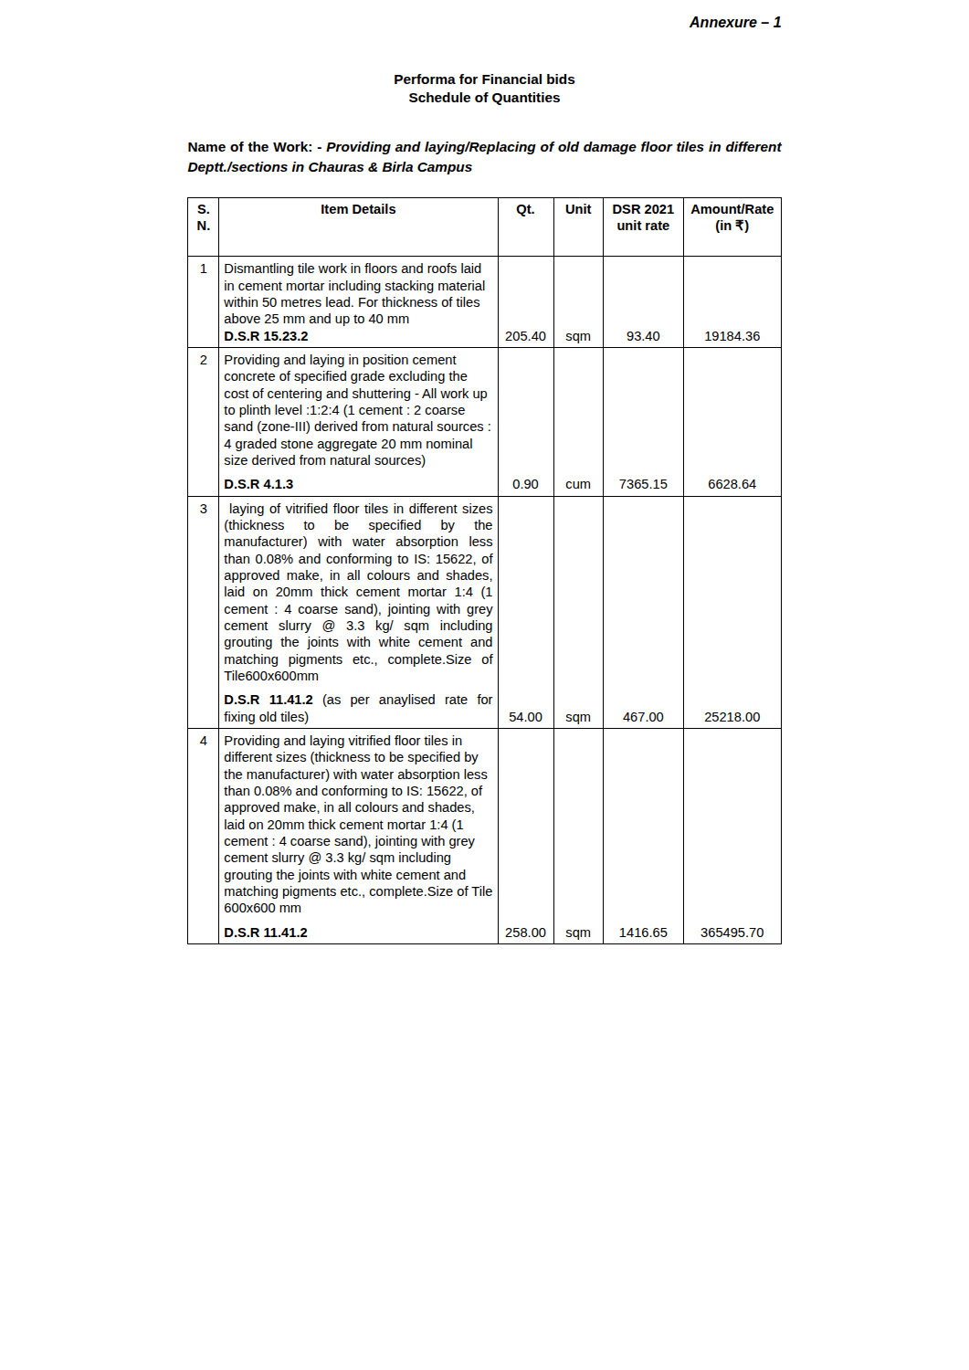Annexure – 1
Performa for Financial bids
Schedule of Quantities
Name of the Work: - Providing and laying/Replacing of old damage floor tiles in different Deptt./sections in Chauras & Birla Campus
| S. N. | Item Details | Qt. | Unit | DSR 2021 unit rate | Amount/Rate (in ₹) |
| --- | --- | --- | --- | --- | --- |
| 1 | Dismantling tile work in floors and roofs laid in cement mortar including stacking material within 50 metres lead. For thickness of tiles above 25 mm and up to 40 mm D.S.R 15.23.2 | 205.40 | sqm | 93.40 | 19184.36 |
| 2 | Providing and laying in position cement concrete of specified grade excluding the cost of centering and shuttering - All work up to plinth level :1:2:4 (1 cement : 2 coarse sand (zone-III) derived from natural sources : 4 graded stone aggregate 20 mm nominal size derived from natural sources) D.S.R 4.1.3 | 0.90 | cum | 7365.15 | 6628.64 |
| 3 | laying of vitrified floor tiles in different sizes (thickness to be specified by the manufacturer) with water absorption less than 0.08% and conforming to IS: 15622, of approved make, in all colours and shades, laid on 20mm thick cement mortar 1:4 (1 cement : 4 coarse sand), jointing with grey cement slurry @ 3.3 kg/ sqm including grouting the joints with white cement and matching pigments etc., complete.Size of Tile600x600mm D.S.R 11.41.2 (as per anaylised rate for fixing old tiles) | 54.00 | sqm | 467.00 | 25218.00 |
| 4 | Providing and laying vitrified floor tiles in different sizes (thickness to be specified by the manufacturer) with water absorption less than 0.08% and conforming to IS: 15622, of approved make, in all colours and shades, laid on 20mm thick cement mortar 1:4 (1 cement : 4 coarse sand), jointing with grey cement slurry @ 3.3 kg/ sqm including grouting the joints with white cement and matching pigments etc., complete.Size of Tile 600x600 mm D.S.R 11.41.2 | 258.00 | sqm | 1416.65 | 365495.70 |